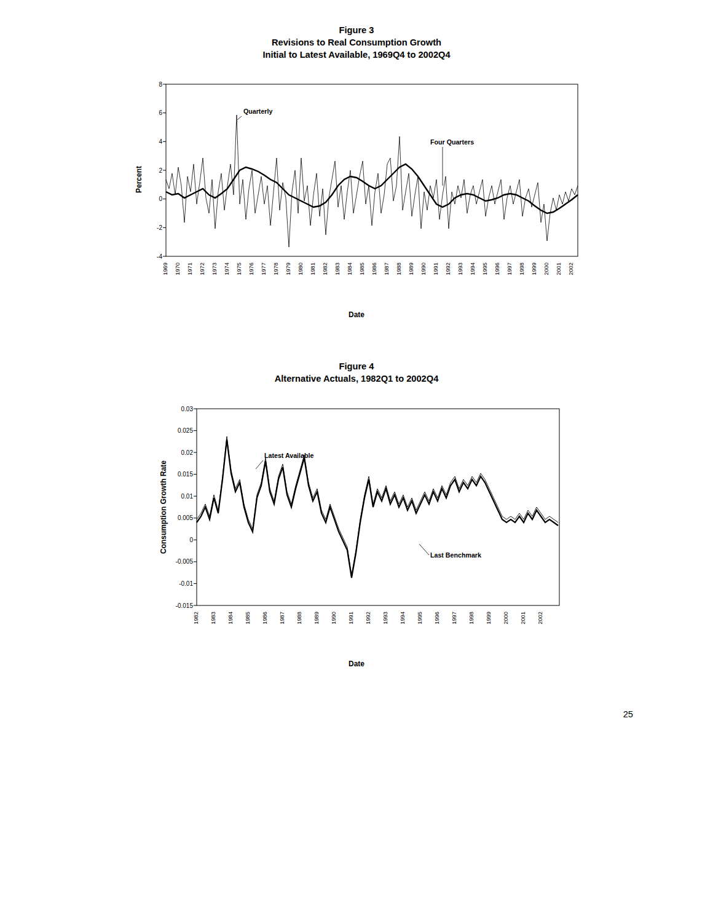Figure 3
Revisions to Real Consumption Growth
Initial to Latest Available, 1969Q4 to 2002Q4
8 6 4 2 0 -2 -4 Percent 1969 1970 1971 1972 1973 1974 1975 1976 1977 1978 1979 1980 1981 1982 1983 1984 1985 1986 1987 1988 1989 1990 1991 1992 1993 1994 1995 1996 1997 1998 1999 2000 2001 2002 Quarterly Four Quarters
Date
Figure 4
Alternative Actuals, 1982Q1 to 2002Q4
0.03 0.025 0.02 0.015 0.01 0.005 0 -0.005 -0.01 -0.015 Consumption Growth Rate 1982 1983 1984 1985 1986 1987 1988 1989 1990 1991 1992 1993 1994 1995 1996 1997 1998 1999 2000 2001 2002 Latest Available Last Benchmark
Date
25